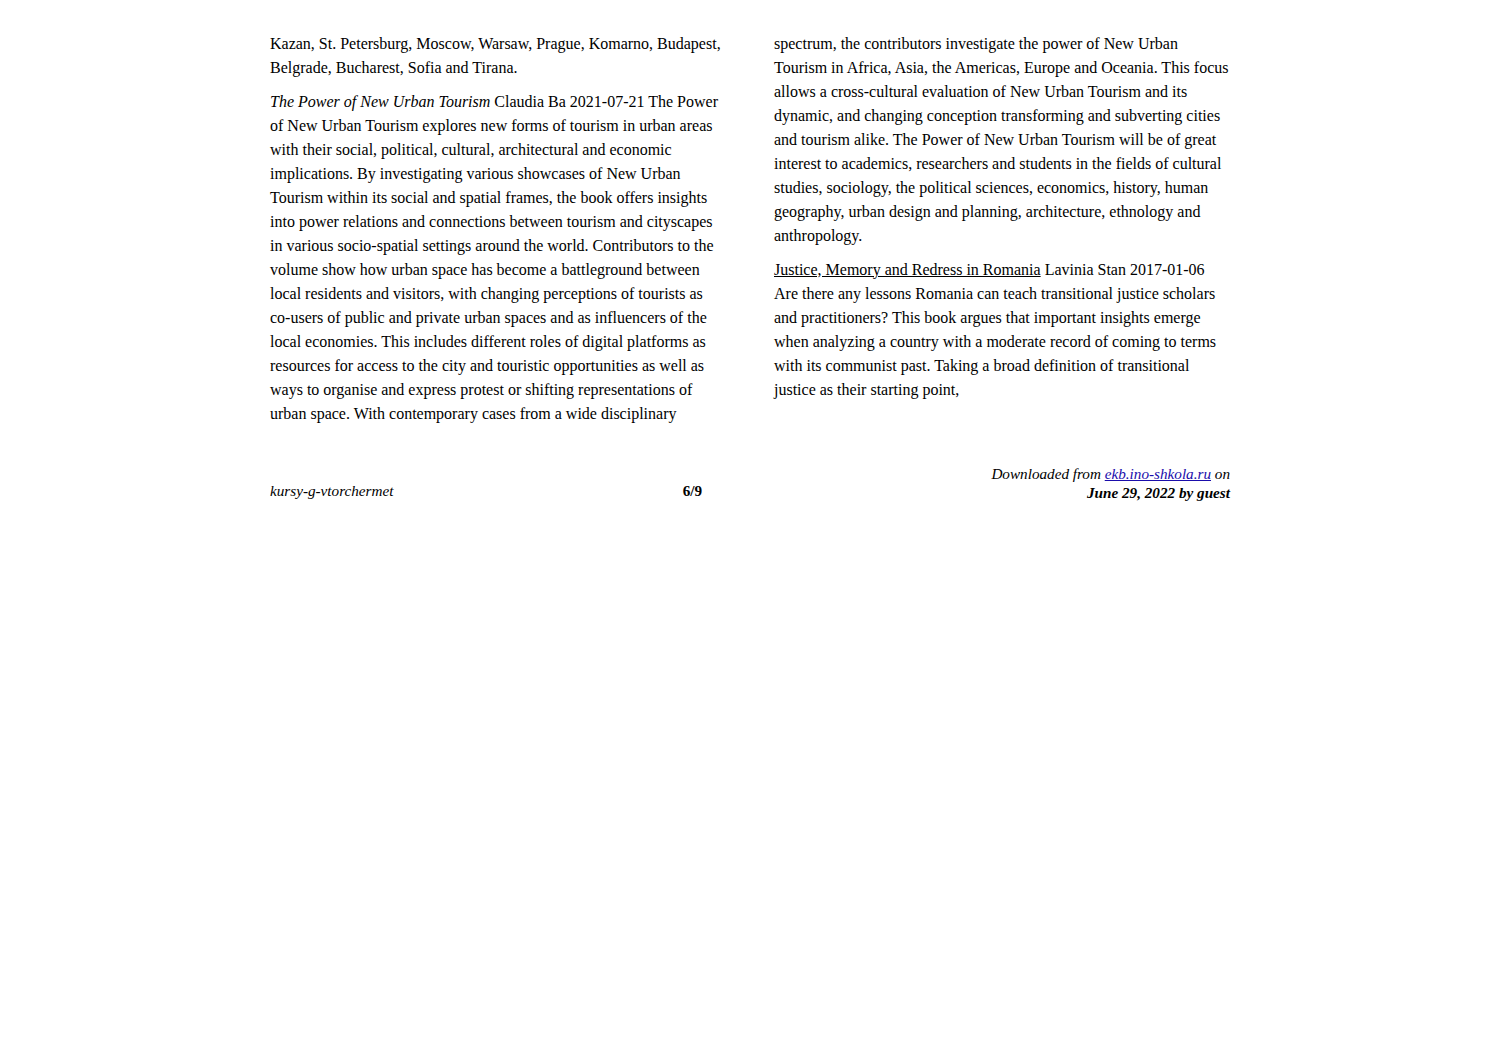Kazan, St. Petersburg, Moscow, Warsaw, Prague, Komarno, Budapest, Belgrade, Bucharest, Sofia and Tirana.
The Power of New Urban Tourism Claudia Ba 2021-07-21 The Power of New Urban Tourism explores new forms of tourism in urban areas with their social, political, cultural, architectural and economic implications. By investigating various showcases of New Urban Tourism within its social and spatial frames, the book offers insights into power relations and connections between tourism and cityscapes in various socio-spatial settings around the world. Contributors to the volume show how urban space has become a battleground between local residents and visitors, with changing perceptions of tourists as co-users of public and private urban spaces and as influencers of the local economies. This includes different roles of digital platforms as resources for access to the city and touristic opportunities as well as ways to organise and express protest or shifting representations of urban space. With contemporary cases from a wide disciplinary spectrum, the contributors investigate the power of New Urban Tourism in Africa, Asia, the Americas, Europe and Oceania. This focus allows a cross-cultural evaluation of New Urban Tourism and its dynamic, and changing conception transforming and subverting cities and tourism alike. The Power of New Urban Tourism will be of great interest to academics, researchers and students in the fields of cultural studies, sociology, the political sciences, economics, history, human geography, urban design and planning, architecture, ethnology and anthropology.
Justice, Memory and Redress in Romania Lavinia Stan 2017-01-06 Are there any lessons Romania can teach transitional justice scholars and practitioners? This book argues that important insights emerge when analyzing a country with a moderate record of coming to terms with its communist past. Taking a broad definition of transitional justice as their starting point,
kursy-g-vtorchermet
6/9
Downloaded from ekb.ino-shkola.ru on
June 29, 2022 by guest